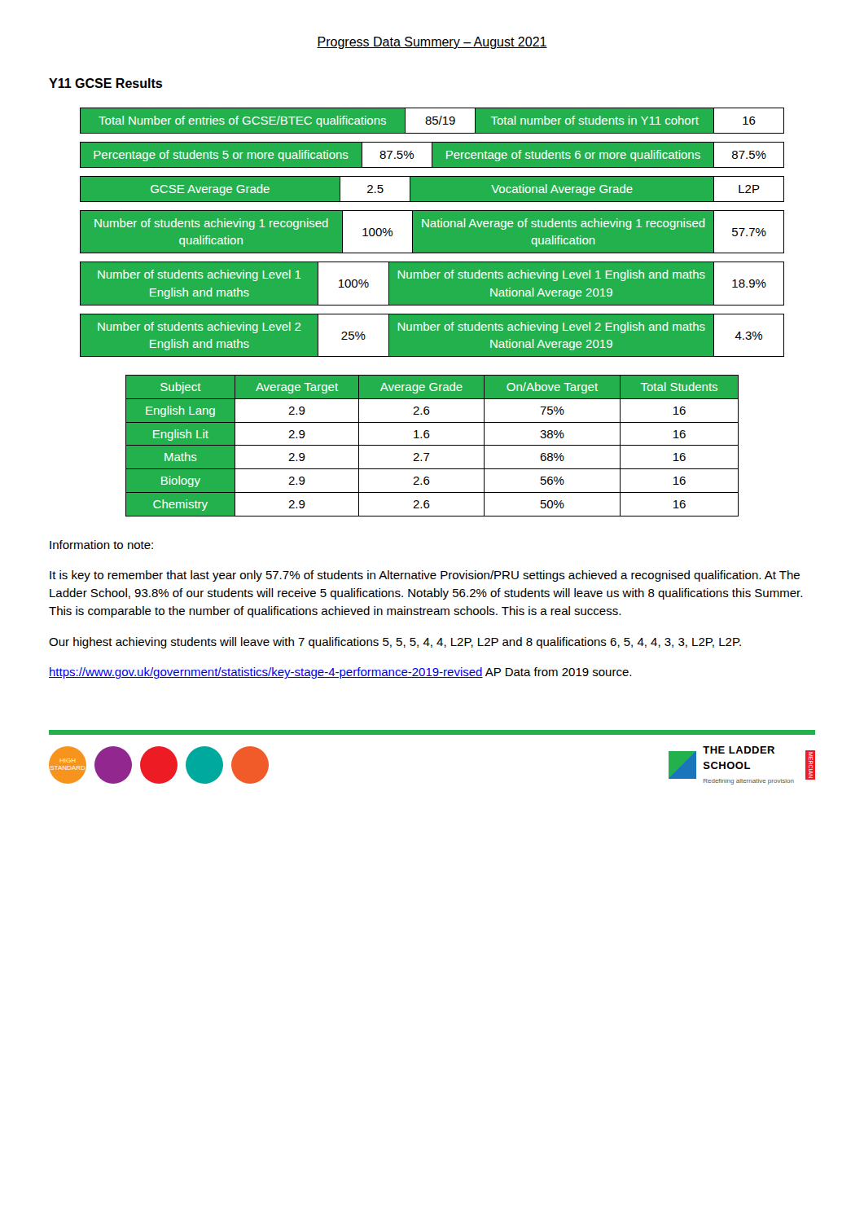Progress Data Summery – August 2021
Y11 GCSE Results
| Total Number of entries of GCSE/BTEC qualifications | 85/19 | Total number of students in Y11 cohort | 16 |
| Percentage of students 5 or more qualifications | 87.5% | Percentage of students 6 or more qualifications | 87.5% |
| GCSE Average Grade | 2.5 | Vocational Average Grade | L2P |
| Number of students achieving 1 recognised qualification | 100% | National Average of students achieving 1 recognised qualification | 57.7% |
| Number of students achieving Level 1 English and maths | 100% | Number of students achieving Level 1 English and maths National Average 2019 | 18.9% |
| Number of students achieving Level 2 English and maths | 25% | Number of students achieving Level 2 English and maths National Average 2019 | 4.3% |
| Subject | Average Target | Average Grade | On/Above Target | Total Students |
| --- | --- | --- | --- | --- |
| English Lang | 2.9 | 2.6 | 75% | 16 |
| English Lit | 2.9 | 1.6 | 38% | 16 |
| Maths | 2.9 | 2.7 | 68% | 16 |
| Biology | 2.9 | 2.6 | 56% | 16 |
| Chemistry | 2.9 | 2.6 | 50% | 16 |
Information to note:
It is key to remember that last year only 57.7% of students in Alternative Provision/PRU settings achieved a recognised qualification. At The Ladder School, 93.8% of our students will receive 5 qualifications. Notably 56.2% of students will leave us with 8 qualifications this Summer. This is comparable to the number of qualifications achieved in mainstream schools. This is a real success.
Our highest achieving students will leave with 7 qualifications 5, 5, 5, 4, 4, L2P, L2P and 8 qualifications 6, 5, 4, 4, 3, 3, L2P, L2P.
https://www.gov.uk/government/statistics/key-stage-4-performance-2019-revised AP Data from 2019 source.
HIGH
STANDARD
THE LADDER
SCHOOL Redefining alternative provision
MERCIAN